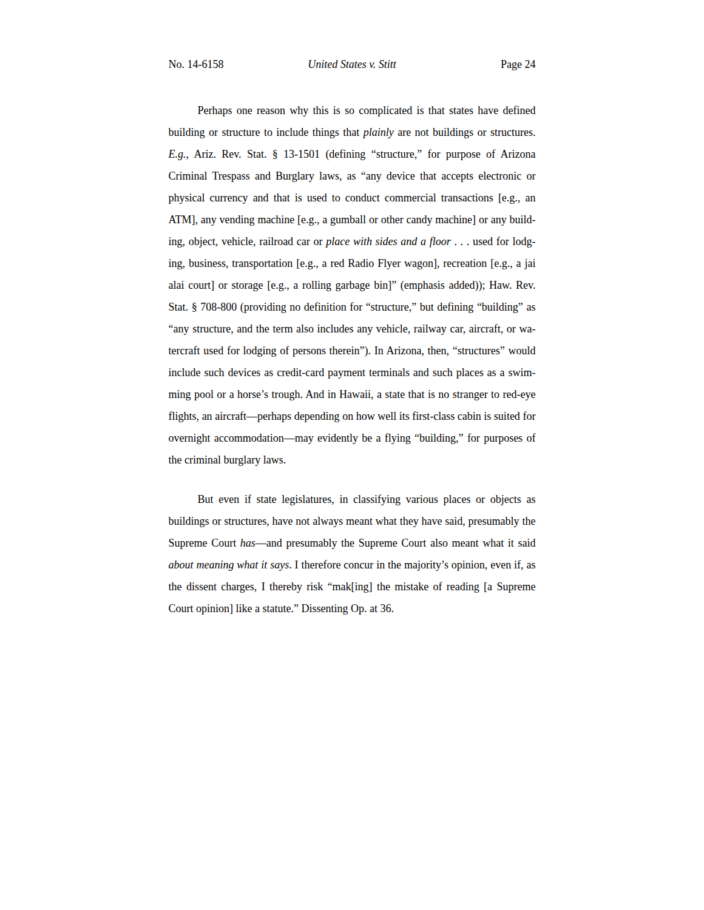No. 14-6158 United States v. Stitt Page 24
Perhaps one reason why this is so complicated is that states have defined building or structure to include things that plainly are not buildings or structures. E.g., Ariz. Rev. Stat. § 13-1501 (defining “structure,” for purpose of Arizona Criminal Trespass and Burglary laws, as “any device that accepts electronic or physical currency and that is used to conduct commercial transactions [e.g., an ATM], any vending machine [e.g., a gumball or other candy machine] or any building, object, vehicle, railroad car or place with sides and a floor . . . used for lodging, business, transportation [e.g., a red Radio Flyer wagon], recreation [e.g., a jai alai court] or storage [e.g., a rolling garbage bin]” (emphasis added)); Haw. Rev. Stat. § 708-800 (providing no definition for “structure,” but defining “building” as “any structure, and the term also includes any vehicle, railway car, aircraft, or watercraft used for lodging of persons therein”). In Arizona, then, “structures” would include such devices as credit-card payment terminals and such places as a swimming pool or a horse’s trough. And in Hawaii, a state that is no stranger to red-eye flights, an aircraft—perhaps depending on how well its first-class cabin is suited for overnight accommodation—may evidently be a flying “building,” for purposes of the criminal burglary laws.
But even if state legislatures, in classifying various places or objects as buildings or structures, have not always meant what they have said, presumably the Supreme Court has—and presumably the Supreme Court also meant what it said about meaning what it says. I therefore concur in the majority’s opinion, even if, as the dissent charges, I thereby risk “mak[ing] the mistake of reading [a Supreme Court opinion] like a statute.” Dissenting Op. at 36.